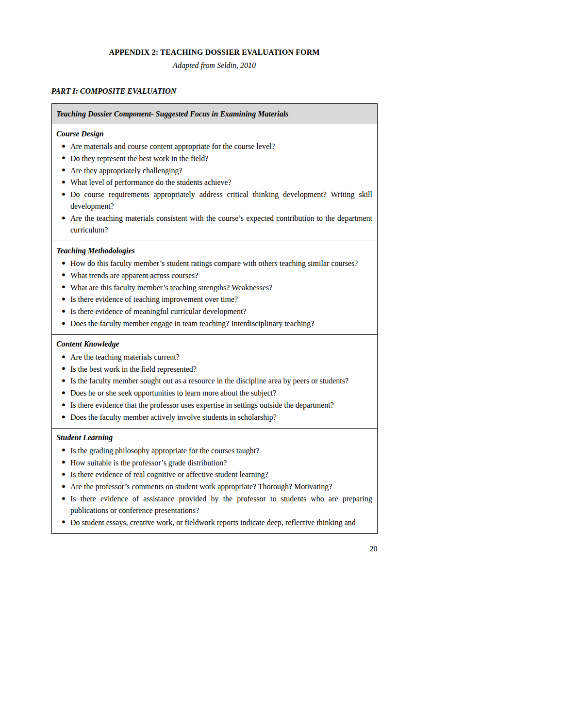APPENDIX 2: TEACHING DOSSIER EVALUATION FORM
Adapted from Seldin, 2010
PART I: COMPOSITE EVALUATION
| Teaching Dossier Component- Suggested Focus in Examining Materials |
| Course Design Are materials and course content appropriate for the course level? Do they represent the best work in the field? Are they appropriately challenging? What level of performance do the students achieve? Do course requirements appropriately address critical thinking development? Writing skill development? Are the teaching materials consistent with the course’s expected contribution to the department curriculum? |
| Teaching Methodologies How do this faculty member’s student ratings compare with others teaching similar courses? What trends are apparent across courses? What are this faculty member’s teaching strengths? Weaknesses? Is there evidence of teaching improvement over time? Is there evidence of meaningful curricular development? Does the faculty member engage in team teaching? Interdisciplinary teaching? |
| Content Knowledge Are the teaching materials current? Is the best work in the field represented? Is the faculty member sought out as a resource in the discipline area by peers or students? Does he or she seek opportunities to learn more about the subject? Is there evidence that the professor uses expertise in settings outside the department? Does the faculty member actively involve students in scholarship? |
| Student Learning Is the grading philosophy appropriate for the courses taught? How suitable is the professor’s grade distribution? Is there evidence of real cognitive or affective student learning? Are the professor’s comments on student work appropriate? Thorough? Motivating? Is there evidence of assistance provided by the professor to students who are preparing publications or conference presentations? Do student essays, creative work, or fieldwork reports indicate deep, reflective thinking and |
20